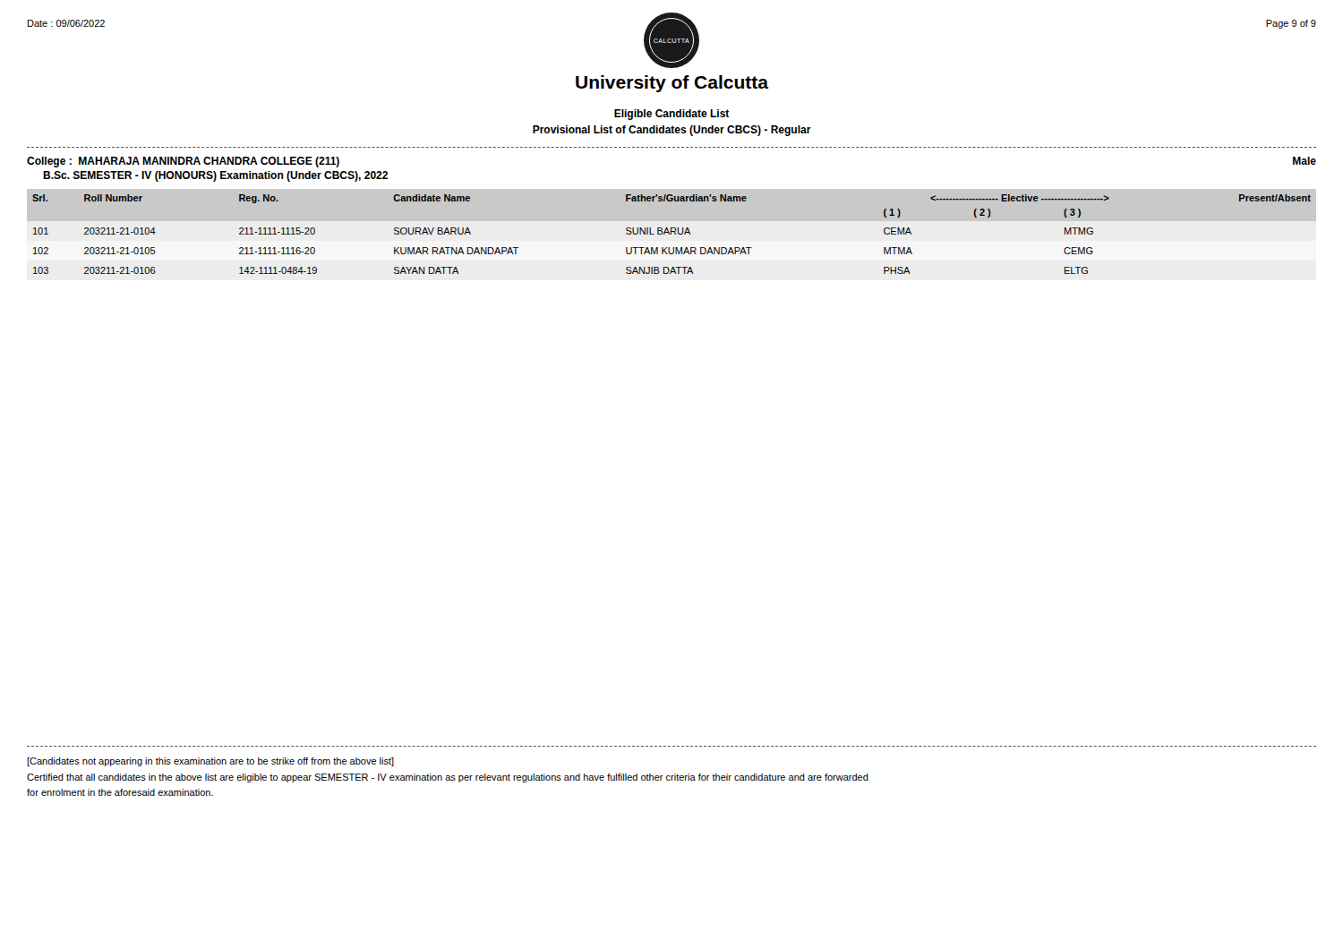Date : 09/06/2022
Page 9 of 9
CALCUTTA
University of Calcutta
Eligible Candidate List
Provisional List of Candidates (Under CBCS) - Regular
College : MAHARAJA MANINDRA CHANDRA COLLEGE (211)
Male
B.Sc. SEMESTER - IV (HONOURS) Examination (Under CBCS), 2022
| Srl. | Roll Number | Reg. No. | Candidate Name | Father's/Guardian's Name | <------------------- Elective -------------------> | Present/Absent |
| --- | --- | --- | --- | --- | --- | --- |
| | | | | | ( 1 ) | ( 2 ) | ( 3 ) | |
| 101 | 203211-21-0104 | 211-1111-1115-20 | SOURAV BARUA | SUNIL BARUA | CEMA | | MTMG | |
| 102 | 203211-21-0105 | 211-1111-1116-20 | KUMAR RATNA DANDAPAT | UTTAM KUMAR DANDAPAT | MTMA | | CEMG | |
| 103 | 203211-21-0106 | 142-1111-0484-19 | SAYAN DATTA | SANJIB DATTA | PHSA | | ELTG | |
[Candidates not appearing in this examination are to be strike off from the above list]
Certified that all candidates in the above list are eligible to appear SEMESTER - IV examination as per relevant regulations and have fulfilled other criteria for their candidature and are forwarded
for enrolment in the aforesaid examination.